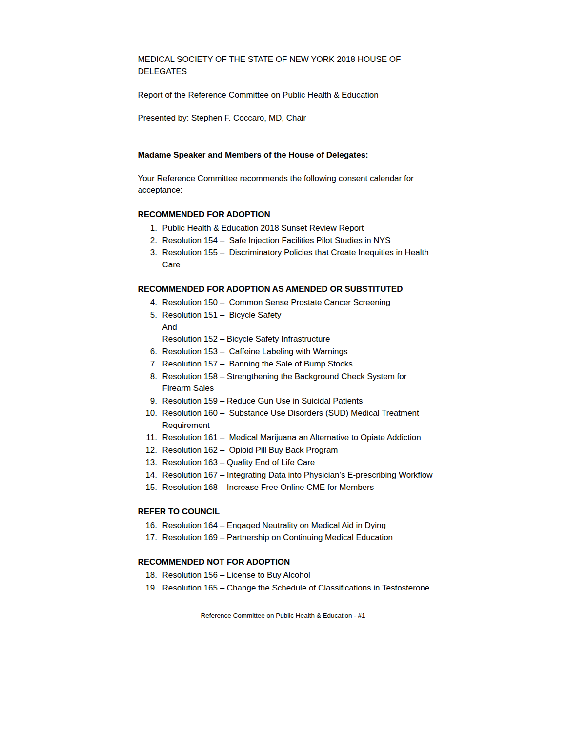MEDICAL SOCIETY OF THE STATE OF NEW YORK 2018 HOUSE OF DELEGATES
Report of the Reference Committee on Public Health & Education
Presented by: Stephen F. Coccaro, MD, Chair
Madame Speaker and Members of the House of Delegates:
Your Reference Committee recommends the following consent calendar for acceptance:
Recommended for Adoption
Public Health & Education 2018 Sunset Review Report
Resolution 154 – Safe Injection Facilities Pilot Studies in NYS
Resolution 155 – Discriminatory Policies that Create Inequities in Health Care
Recommended for Adoption as Amended or Substituted
Resolution 150 – Common Sense Prostate Cancer Screening
Resolution 151 – Bicycle Safety And Resolution 152 – Bicycle Safety Infrastructure
Resolution 153 – Caffeine Labeling with Warnings
Resolution 157 – Banning the Sale of Bump Stocks
Resolution 158 – Strengthening the Background Check System for Firearm Sales
Resolution 159 – Reduce Gun Use in Suicidal Patients
Resolution 160 – Substance Use Disorders (SUD) Medical Treatment Requirement
Resolution 161 – Medical Marijuana an Alternative to Opiate Addiction
Resolution 162 – Opioid Pill Buy Back Program
Resolution 163 – Quality End of Life Care
Resolution 167 – Integrating Data into Physician’s E-prescribing Workflow
Resolution 168 – Increase Free Online CME for Members
Refer to Council
Resolution 164 – Engaged Neutrality on Medical Aid in Dying
Resolution 169 – Partnership on Continuing Medical Education
Recommended Not for Adoption
Resolution 156 – License to Buy Alcohol
Resolution 165 – Change the Schedule of Classifications in Testosterone
Reference Committee on Public Health & Education - #1